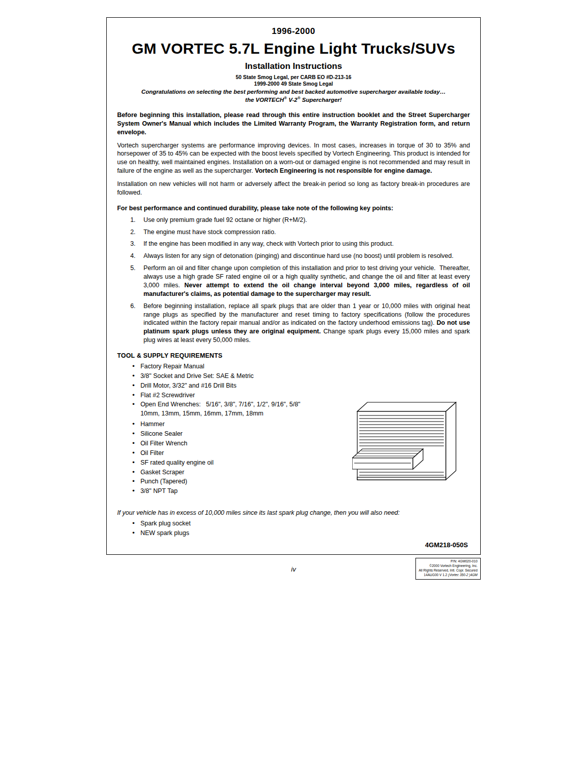1996-2000
GM VORTEC 5.7L Engine Light Trucks/SUVs
Installation Instructions
50 State Smog Legal, per CARB EO #D-213-16
1999-2000 49 State Smog Legal
Congratulations on selecting the best performing and best backed automotive supercharger available today…
the VORTECH® V-2® Supercharger!
Before beginning this installation, please read through this entire instruction booklet and the Street Supercharger System Owner's Manual which includes the Limited Warranty Program, the Warranty Registration form, and return envelope.
Vortech supercharger systems are performance improving devices. In most cases, increases in torque of 30 to 35% and horsepower of 35 to 45% can be expected with the boost levels specified by Vortech Engineering. This product is intended for use on healthy, well maintained engines. Installation on a worn-out or damaged engine is not recommended and may result in failure of the engine as well as the supercharger. Vortech Engineering is not responsible for engine damage.
Installation on new vehicles will not harm or adversely affect the break-in period so long as factory break-in procedures are followed.
For best performance and continued durability, please take note of the following key points:
Use only premium grade fuel 92 octane or higher (R+M/2).
The engine must have stock compression ratio.
If the engine has been modified in any way, check with Vortech prior to using this product.
Always listen for any sign of detonation (pinging) and discontinue hard use (no boost) until problem is resolved.
Perform an oil and filter change upon completion of this installation and prior to test driving your vehicle. Thereafter, always use a high grade SF rated engine oil or a high quality synthetic, and change the oil and filter at least every 3,000 miles. Never attempt to extend the oil change interval beyond 3,000 miles, regardless of oil manufacturer's claims, as potential damage to the supercharger may result.
Before beginning installation, replace all spark plugs that are older than 1 year or 10,000 miles with original heat range plugs as specified by the manufacturer and reset timing to factory specifications (follow the procedures indicated within the factory repair manual and/or as indicated on the factory underhood emissions tag). Do not use platinum spark plugs unless they are original equipment. Change spark plugs every 15,000 miles and spark plug wires at least every 50,000 miles.
TOOL & SUPPLY REQUIREMENTS
Factory Repair Manual
3/8" Socket and Drive Set: SAE & Metric
Drill Motor, 3/32" and #16 Drill Bits
Flat #2 Screwdriver
Open End Wrenches: 5/16", 3/8", 7/16", 1/2", 9/16", 5/8"
10mm, 13mm, 15mm, 16mm, 17mm, 18mm
Hammer
Silicone Sealer
Oil Filter Wrench
Oil Filter
SF rated quality engine oil
Gasket Scraper
Punch (Tapered)
3/8" NPT Tap
If your vehicle has in excess of 10,000 miles since its last spark plug change, then you will also need:
Spark plug socket
NEW spark plugs
4GM218-050S
iv
P/N: 4GM020-010
©2000 Vortech Engineering, Inc.
All Rights Reserved, Intl. Copr. Secured
14AUG00 V 1.2 (Vortec 350-2 )4GM